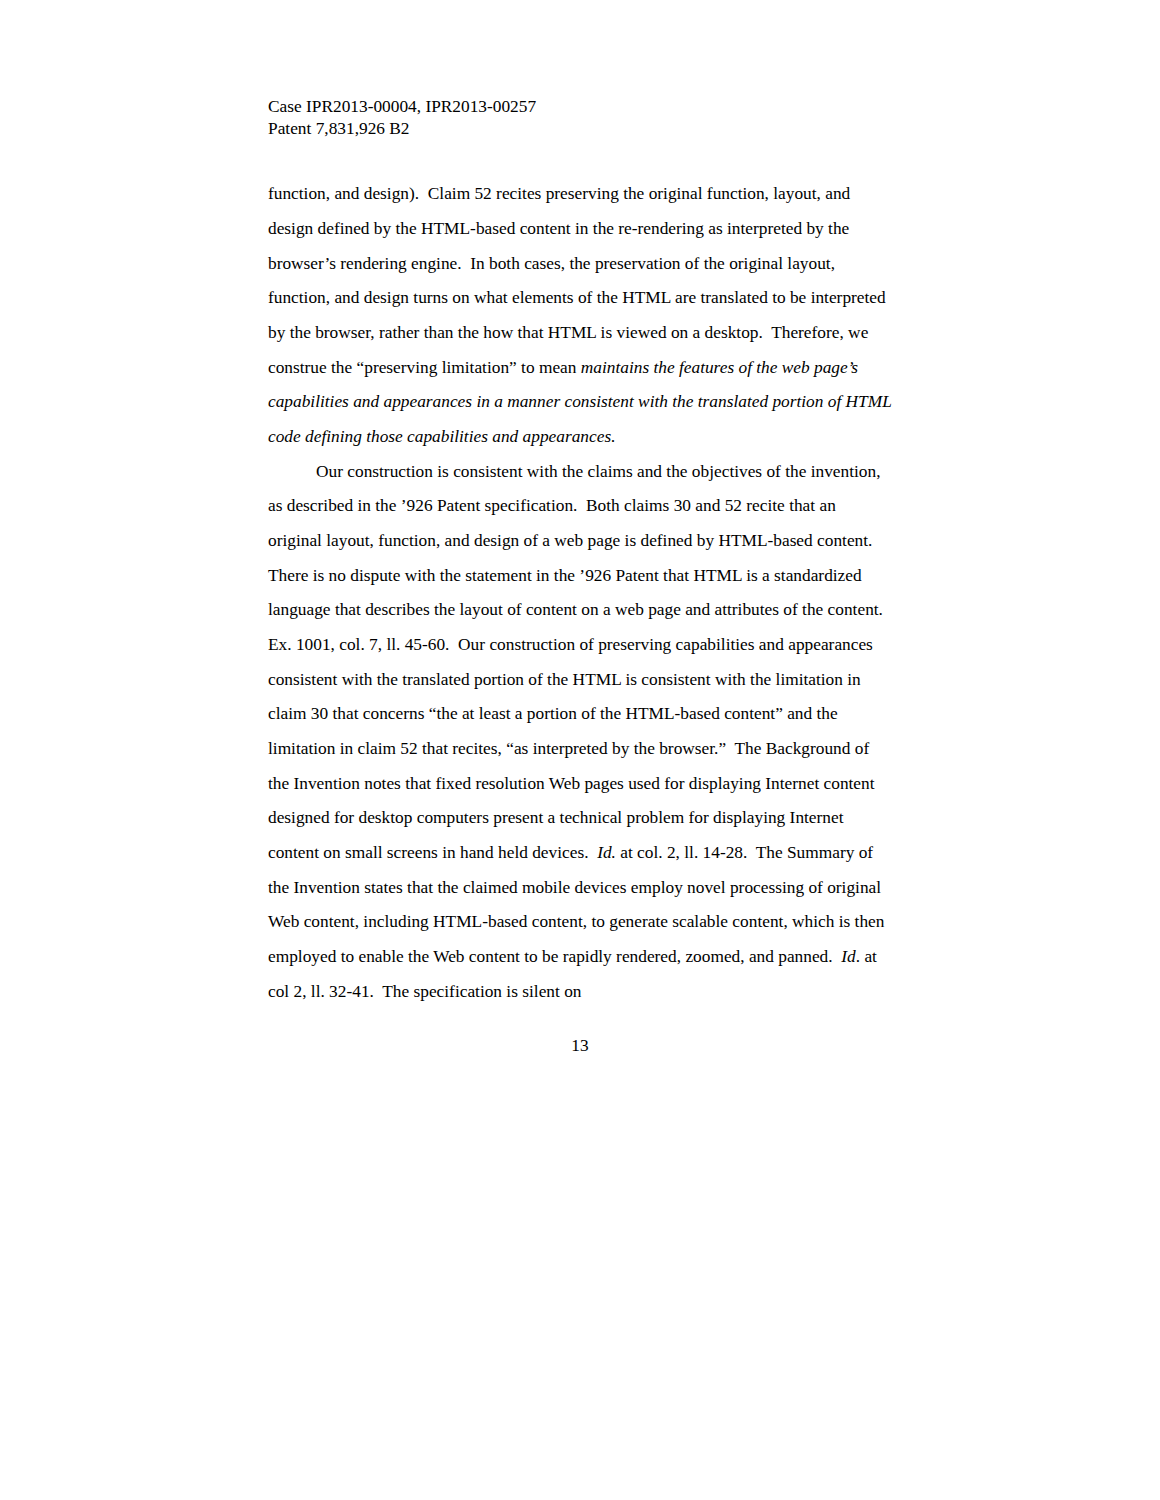Case IPR2013-00004, IPR2013-00257
Patent 7,831,926 B2
function, and design). Claim 52 recites preserving the original function, layout, and design defined by the HTML-based content in the re-rendering as interpreted by the browser’s rendering engine. In both cases, the preservation of the original layout, function, and design turns on what elements of the HTML are translated to be interpreted by the browser, rather than the how that HTML is viewed on a desktop. Therefore, we construe the “preserving limitation” to mean maintains the features of the web page’s capabilities and appearances in a manner consistent with the translated portion of HTML code defining those capabilities and appearances.
Our construction is consistent with the claims and the objectives of the invention, as described in the ’926 Patent specification. Both claims 30 and 52 recite that an original layout, function, and design of a web page is defined by HTML-based content. There is no dispute with the statement in the ’926 Patent that HTML is a standardized language that describes the layout of content on a web page and attributes of the content. Ex. 1001, col. 7, ll. 45-60. Our construction of preserving capabilities and appearances consistent with the translated portion of the HTML is consistent with the limitation in claim 30 that concerns “the at least a portion of the HTML-based content” and the limitation in claim 52 that recites, “as interpreted by the browser.” The Background of the Invention notes that fixed resolution Web pages used for displaying Internet content designed for desktop computers present a technical problem for displaying Internet content on small screens in hand held devices. Id. at col. 2, ll. 14-28. The Summary of the Invention states that the claimed mobile devices employ novel processing of original Web content, including HTML-based content, to generate scalable content, which is then employed to enable the Web content to be rapidly rendered, zoomed, and panned. Id. at col 2, ll. 32-41. The specification is silent on
13